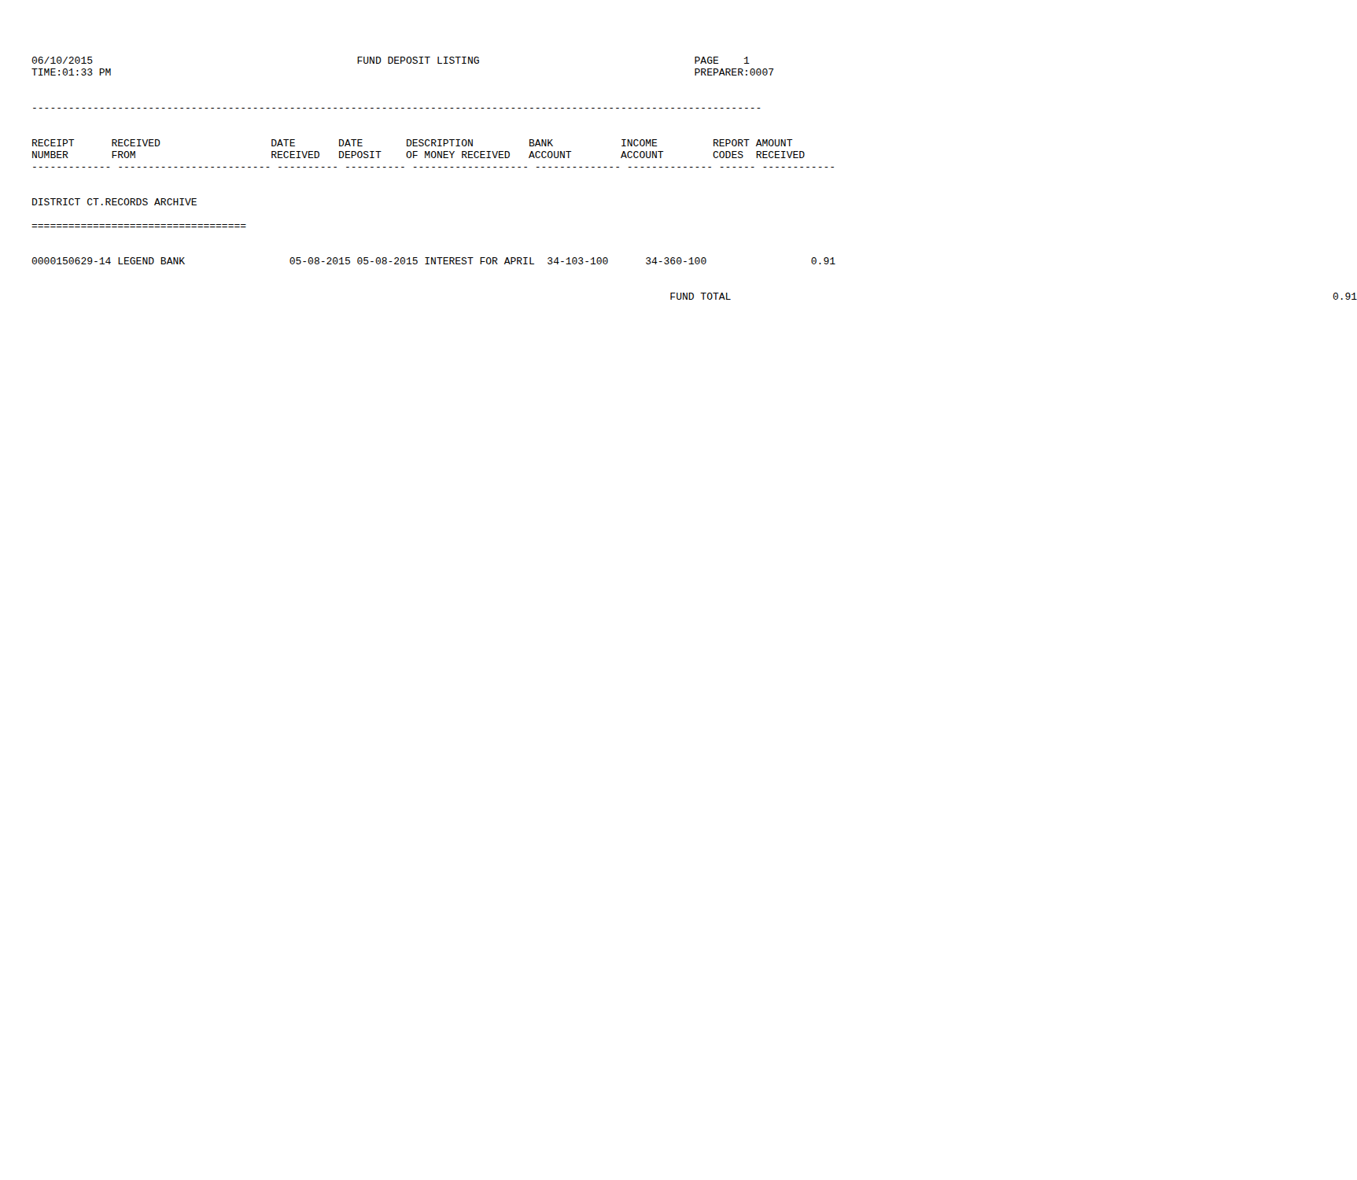| 06/10/2015 | | FUND DEPOSIT LISTING | | PAGE 1 |
| TIME:01:33 PM | | | | PREPARER:0007 |
-----------------------------------------------------------------------------------------------------------------------
| RECEIPT | RECEIVED | DATE | DATE | DESCRIPTION | BANK | INCOME | REPORT | AMOUNT |
| --- | --- | --- | --- | --- | --- | --- | --- | --- |
| NUMBER | FROM | RECEIVED | DEPOSIT | OF MONEY RECEIVED | ACCOUNT | ACCOUNT | CODES | RECEIVED |
| ------------- | ------------------------- | ---------- | ---------- | ------------------- | -------------- | -------------- | ------ | ------------ |
DISTRICT CT.RECORDS ARCHIVE
===================================
| 0000150629-14 LEGEND BANK | | 05-08-2015 05-08-2015 INTEREST FOR APRIL | 34-103-100 | 34-360-100 | | 0.91 |
| | FUND TOTAL | | 0.91 |